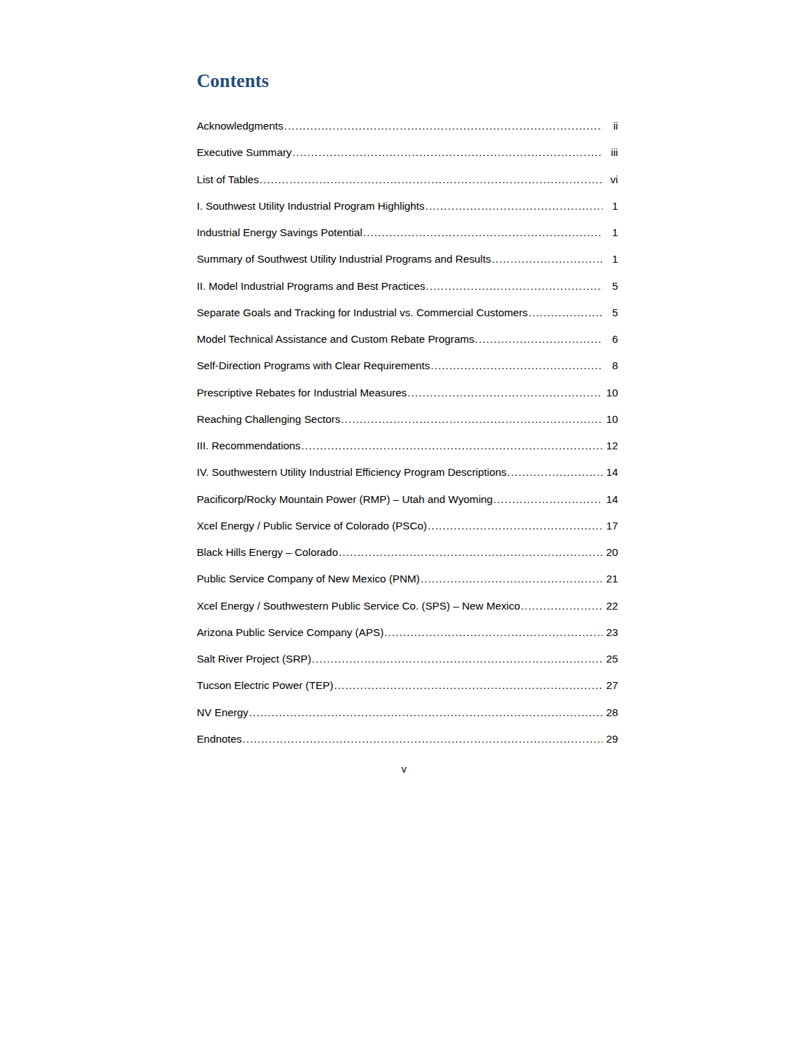Contents
Acknowledgments ........................................................................................................................... ii
Executive Summary ......................................................................................................................... iii
List of Tables ............................................................................................................................... vi
I. Southwest Utility Industrial Program Highlights ..................................................................................... 1
Industrial Energy Savings Potential ..................................................................................................... 1
Summary of Southwest Utility Industrial Programs and Results ........................................................... 1
II. Model Industrial Programs and Best Practices ....................................................................................... 5
Separate Goals and Tracking for Industrial vs. Commercial Customers ................................................. 5
Model Technical Assistance and Custom Rebate Programs ..................................................................... 6
Self-Direction Programs with Clear Requirements ................................................................................. 8
Prescriptive Rebates for Industrial Measures ......................................................................................... 10
Reaching Challenging Sectors ............................................................................................................. 10
III. Recommendations ............................................................................................................................. 12
IV. Southwestern Utility Industrial Efficiency Program Descriptions ....................................................... 14
Pacificorp/Rocky Mountain Power (RMP) – Utah and Wyoming ......................................................... 14
Xcel Energy / Public Service of Colorado (PSCo) ..................................................................................... 17
Black Hills Energy – Colorado ............................................................................................................. 20
Public Service Company of New Mexico (PNM) ....................................................................................... 21
Xcel Energy / Southwestern Public Service Co. (SPS) – New Mexico ..................................................... 22
Arizona Public Service Company (APS) ................................................................................................. 23
Salt River Project (SRP) ................................................................................................................................. 25
Tucson Electric Power (TEP) ......................................................................................................... 27
NV Energy ................................................................................................................................. 28
Endnotes ....................................................................................................................................... 29
v